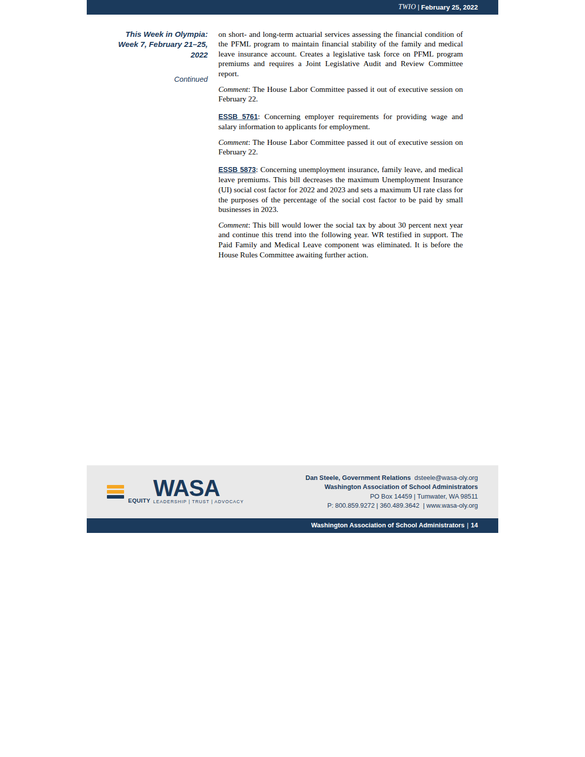TWIO|February 25, 2022
This Week in Olympia:
Week 7, February 21–25, 2022
Continued
on short- and long-term actuarial services assessing the financial condition of the PFML program to maintain financial stability of the family and medical leave insurance account. Creates a legislative task force on PFML program premiums and requires a Joint Legislative Audit and Review Committee report.
Comment: The House Labor Committee passed it out of executive session on February 22.
ESSB 5761: Concerning employer requirements for providing wage and salary information to applicants for employment.
Comment: The House Labor Committee passed it out of executive session on February 22.
ESSB 5873: Concerning unemployment insurance, family leave, and medical leave premiums. This bill decreases the maximum Unemployment Insurance (UI) social cost factor for 2022 and 2023 and sets a maximum UI rate class for the purposes of the percentage of the social cost factor to be paid by small businesses in 2023.
Comment: This bill would lower the social tax by about 30 percent next year and continue this trend into the following year. WR testified in support. The Paid Family and Medical Leave component was eliminated. It is before the House Rules Committee awaiting further action.
EQUITY
WASA
LEADERSHIP | TRUST | ADVOCACY
Dan Steele, Government Relations dsteele@wasa-oly.org
Washington Association of School Administrators
PO Box 14459 | Tumwater, WA 98511
P: 800.859.9272 | 360.489.3642 | www.wasa-oly.org
Washington Association of School Administrators|14